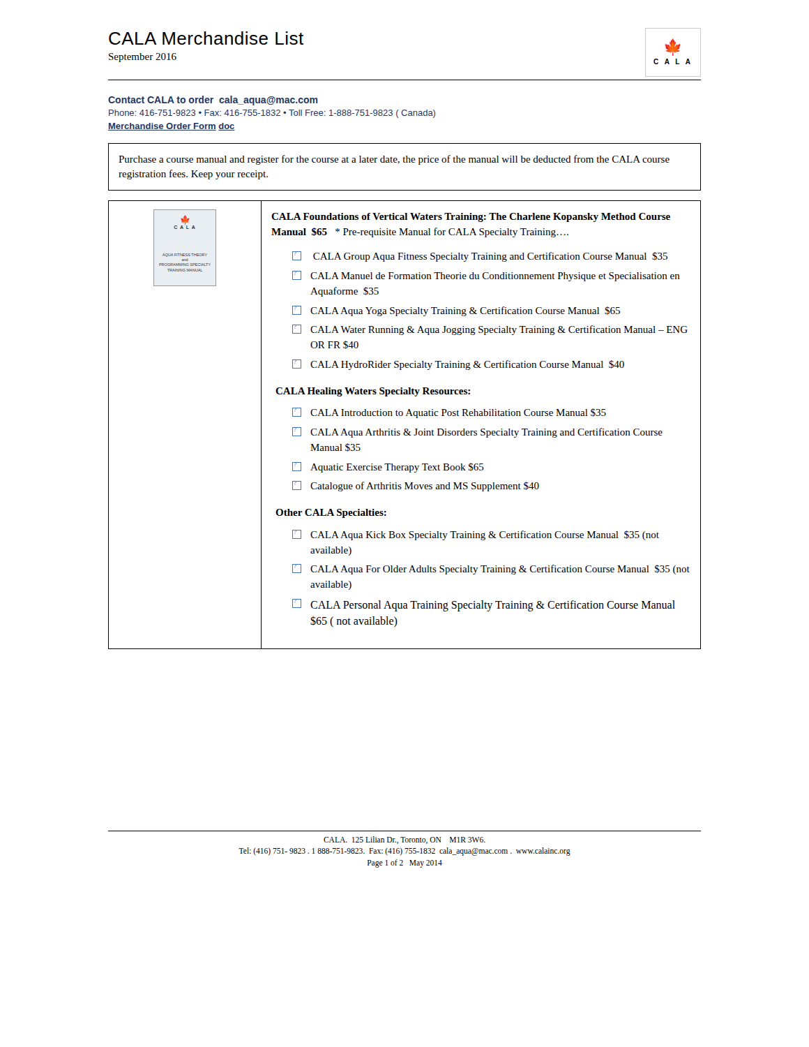CALA Merchandise List
September 2016
🍁 C A L A
Contact CALA to order cala_aqua@mac.com
Phone: 416-751-9823 • Fax: 416-755-1832 • Toll Free: 1-888-751-9823 ( Canada)
Merchandise Order Form doc
Purchase a course manual and register for the course at a later date, the price of the manual will be deducted from the CALA course registration fees. Keep your receipt.
| 🍁 C A L A AQUA FITNESS THEORY and PROGRAMMING SPECIALTY TRAINING MANUAL | CALA Foundations of Vertical Waters Training: The Charlene Kopansky Method Course Manual $65 * Pre-requisite Manual for CALA Specialty Training…. CALA Group Aqua Fitness Specialty Training and Certification Course Manual $35 CALA Manuel de Formation Theorie du Conditionnement Physique et Specialisation en Aquaforme $35 CALA Aqua Yoga Specialty Training & Certification Course Manual $65 CALA Water Running & Aqua Jogging Specialty Training & Certification Manual – ENG OR FR $40 CALA HydroRider Specialty Training & Certification Course Manual $40 CALA Healing Waters Specialty Resources: CALA Introduction to Aquatic Post Rehabilitation Course Manual $35 CALA Aqua Arthritis & Joint Disorders Specialty Training and Certification Course Manual $35 Aquatic Exercise Therapy Text Book $65 Catalogue of Arthritis Moves and MS Supplement $40 Other CALA Specialties: CALA Aqua Kick Box Specialty Training & Certification Course Manual $35 (not available) CALA Aqua For Older Adults Specialty Training & Certification Course Manual $35 (not available) CALA Personal Aqua Training Specialty Training & Certification Course Manual $65 ( not available) |
CALA. 125 Lilian Dr., Toronto, ON M1R 3W6.
Tel: (416) 751- 9823 . 1 888-751-9823. Fax: (416) 755-1832 cala_aqua@mac.com . www.calainc.org
Page 1 of 2 May 2014